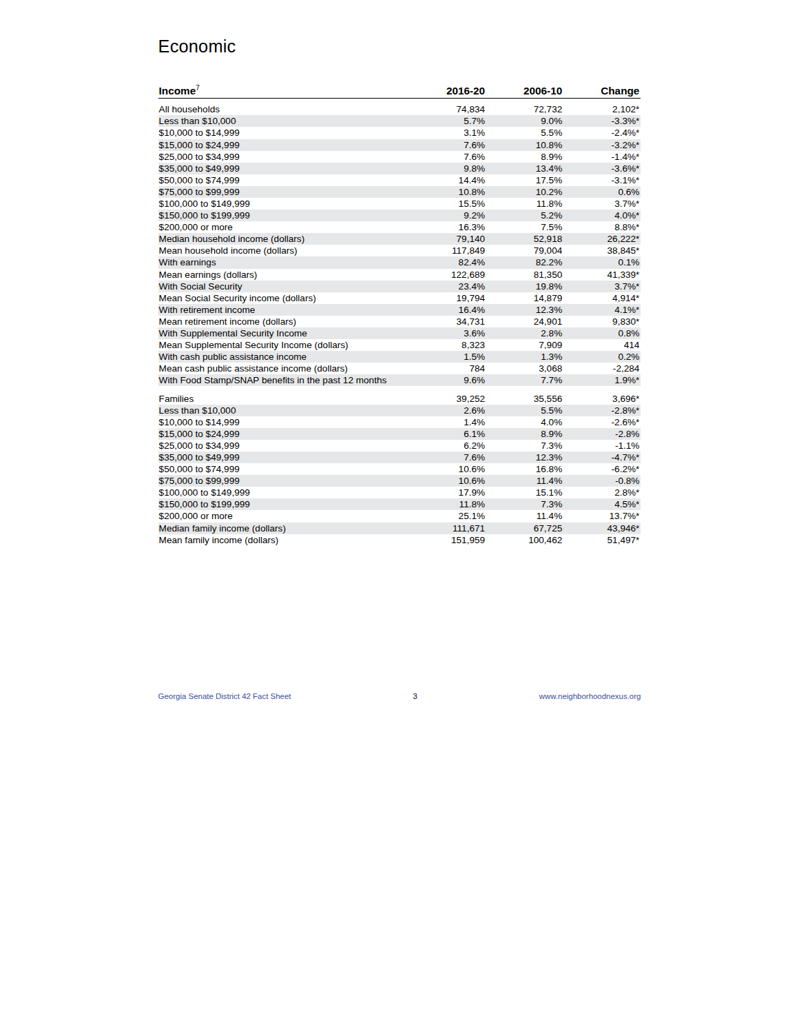Economic
| Income 7 | 2016-20 | 2006-10 | Change |
| --- | --- | --- | --- |
| All households | 74,834 | 72,732 | 2,102* |
| Less than $10,000 | 5.7% | 9.0% | -3.3%* |
| $10,000 to $14,999 | 3.1% | 5.5% | -2.4%* |
| $15,000 to $24,999 | 7.6% | 10.8% | -3.2%* |
| $25,000 to $34,999 | 7.6% | 8.9% | -1.4%* |
| $35,000 to $49,999 | 9.8% | 13.4% | -3.6%* |
| $50,000 to $74,999 | 14.4% | 17.5% | -3.1%* |
| $75,000 to $99,999 | 10.8% | 10.2% | 0.6% |
| $100,000 to $149,999 | 15.5% | 11.8% | 3.7%* |
| $150,000 to $199,999 | 9.2% | 5.2% | 4.0%* |
| $200,000 or more | 16.3% | 7.5% | 8.8%* |
| Median household income (dollars) | 79,140 | 52,918 | 26,222* |
| Mean household income (dollars) | 117,849 | 79,004 | 38,845* |
| With earnings | 82.4% | 82.2% | 0.1% |
| Mean earnings (dollars) | 122,689 | 81,350 | 41,339* |
| With Social Security | 23.4% | 19.8% | 3.7%* |
| Mean Social Security income (dollars) | 19,794 | 14,879 | 4,914* |
| With retirement income | 16.4% | 12.3% | 4.1%* |
| Mean retirement income (dollars) | 34,731 | 24,901 | 9,830* |
| With Supplemental Security Income | 3.6% | 2.8% | 0.8% |
| Mean Supplemental Security Income (dollars) | 8,323 | 7,909 | 414 |
| With cash public assistance income | 1.5% | 1.3% | 0.2% |
| Mean cash public assistance income (dollars) | 784 | 3,068 | -2,284 |
| With Food Stamp/SNAP benefits in the past 12 months | 9.6% | 7.7% | 1.9%* |
| Families | 39,252 | 35,556 | 3,696* |
| Less than $10,000 | 2.6% | 5.5% | -2.8%* |
| $10,000 to $14,999 | 1.4% | 4.0% | -2.6%* |
| $15,000 to $24,999 | 6.1% | 8.9% | -2.8% |
| $25,000 to $34,999 | 6.2% | 7.3% | -1.1% |
| $35,000 to $49,999 | 7.6% | 12.3% | -4.7%* |
| $50,000 to $74,999 | 10.6% | 16.8% | -6.2%* |
| $75,000 to $99,999 | 10.6% | 11.4% | -0.8% |
| $100,000 to $149,999 | 17.9% | 15.1% | 2.8%* |
| $150,000 to $199,999 | 11.8% | 7.3% | 4.5%* |
| $200,000 or more | 25.1% | 11.4% | 13.7%* |
| Median family income (dollars) | 111,671 | 67,725 | 43,946* |
| Mean family income (dollars) | 151,959 | 100,462 | 51,497* |
Georgia Senate District 42 Fact Sheet 3 www.neighborhoodnexus.org